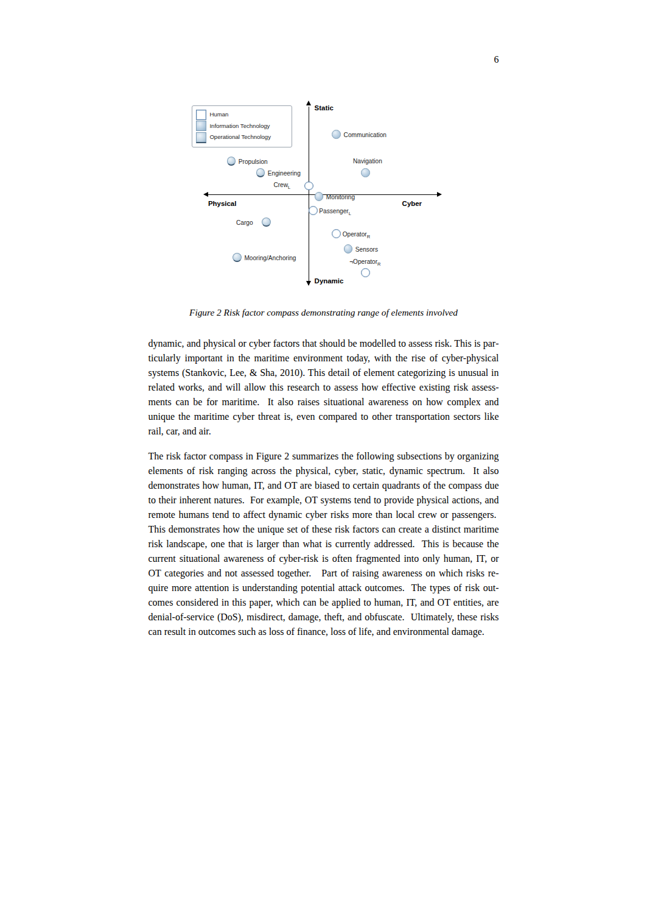6
Static
Dynamic
Physical
Cyber
Human
Information Technology
Operational Technology
Communication
Propulsion
Navigation
Engineering
CrewL
Monitoring
PassengerL
Cargo
OperatorR
Sensors
Mooring/Anchoring
¬OperatorR
Figure 2 Risk factor compass demonstrating range of elements involved
dynamic, and physical or cyber factors that should be modelled to assess risk. This is particularly important in the maritime environment today, with the rise of cyber-physical systems (Stankovic, Lee, & Sha, 2010). This detail of element categorizing is unusual in related works, and will allow this research to assess how effective existing risk assessments can be for maritime. It also raises situational awareness on how complex and unique the maritime cyber threat is, even compared to other transportation sectors like rail, car, and air.
The risk factor compass in Figure 2 summarizes the following subsections by organizing elements of risk ranging across the physical, cyber, static, dynamic spectrum. It also demonstrates how human, IT, and OT are biased to certain quadrants of the compass due to their inherent natures. For example, OT systems tend to provide physical actions, and remote humans tend to affect dynamic cyber risks more than local crew or passengers. This demonstrates how the unique set of these risk factors can create a distinct maritime risk landscape, one that is larger than what is currently addressed. This is because the current situational awareness of cyber-risk is often fragmented into only human, IT, or OT categories and not assessed together. Part of raising awareness on which risks require more attention is understanding potential attack outcomes. The types of risk outcomes considered in this paper, which can be applied to human, IT, and OT entities, are denial-of-service (DoS), misdirect, damage, theft, and obfuscate. Ultimately, these risks can result in outcomes such as loss of finance, loss of life, and environmental damage.